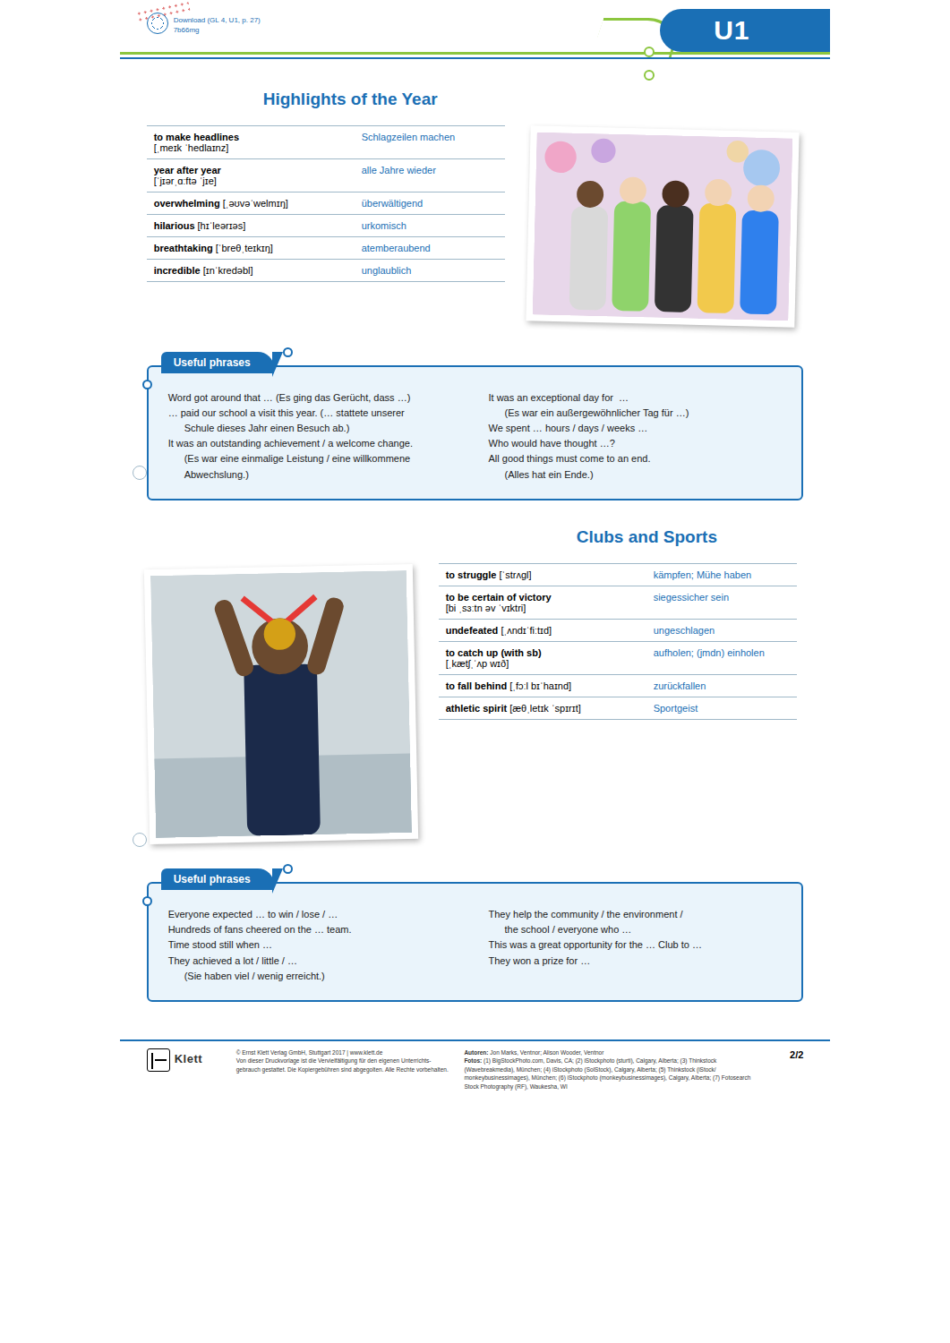Download (GL 4, U1, p. 27)
7b66mg
U1
Highlights of the Year
| to make headlines [ˌmeɪk ˈhedlaɪnz] | Schlagzeilen machen |
| year after year [ˈjɪərˌɑːftə ˈjɪe] | alle Jahre wieder |
| overwhelming [ˌəʊvəˈwelmɪŋ] | überwältigend |
| hilarious [hɪˈleərɪəs] | urkomisch |
| breathtaking [ˈbreθˌteɪkɪŋ] | atemberaubend |
| incredible [ɪnˈkredəbl] | unglaublich |
Useful phrases
Word got around that … (Es ging das Gerücht, dass …)
… paid our school a visit this year. (… stattete unserer Schule dieses Jahr einen Besuch ab.) It was an outstanding achievement / a welcome change. (Es war eine einmalige Leistung / eine willkommene Abwechslung.)
It was an exceptional day for …
(Es war ein außergewöhnlicher Tag für …) We spent … hours / days / weeks …
Who would have thought …?
All good things must come to an end. (Alles hat ein Ende.)
Clubs and Sports
| to struggle [ˈstrʌgl] | kämpfen; Mühe haben |
| to be certain of victory [bi ˌsɜːtn əv ˈvɪktri] | siegessicher sein |
| undefeated [ˌʌndɪˈfiːtɪd] | ungeschlagen |
| to catch up (with sb) [ˌkætʃˌˈʌp wɪð] | aufholen; (jmdn) einholen |
| to fall behind [ˌfɔːl bɪˈhaɪnd] | zurückfallen |
| athletic spirit [æθˌletɪk ˈspɪrɪt] | Sportgeist |
Useful phrases
Everyone expected … to win / lose / …
Hundreds of fans cheered on the … team.
Time stood still when …
They achieved a lot / little / … (Sie haben viel / wenig erreicht.)
They help the community / the environment / the school / everyone who … This was a great opportunity for the … Club to …
They won a prize for …
Klett
© Ernst Klett Verlag GmbH, Stuttgart 2017 | www.klett.de
Von dieser Druckvorlage ist die Vervielfältigung für den eigenen Unterrichts-
gebrauch gestattet. Die Kopiergebühren sind abgegolten. Alle Rechte vorbehalten.
Autoren: Jon Marks, Ventnor; Alison Wooder, Ventnor
Fotos: (1) BigStockPhoto.com, Davis, CA; (2) iStockphoto (sturti), Calgary, Alberta; (3) Thinkstock (Wavebreakmedia), München; (4) iStockphoto (SolStock), Calgary, Alberta; (5) Thinkstock (iStock/ monkeybusinessimages), München; (6) iStockphoto (monkeybusinessimages), Calgary, Alberta; (7) Fotosearch Stock Photography (RF), Waukesha, WI
2/2